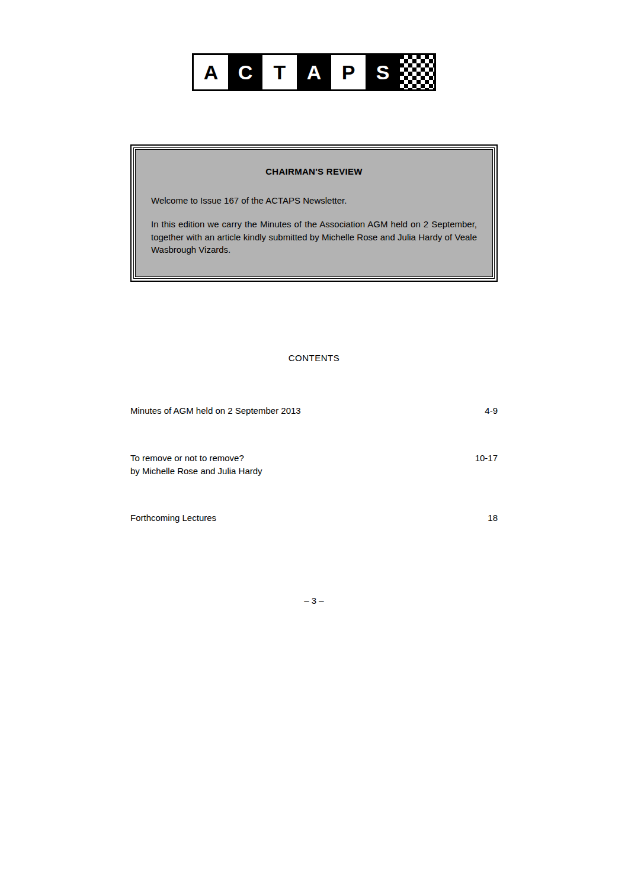A C T A P S
CHAIRMAN'S REVIEW
Welcome to Issue 167 of the ACTAPS Newsletter.
In this edition we carry the Minutes of the Association AGM held on 2 September, together with an article kindly submitted by Michelle Rose and Julia Hardy of Veale Wasbrough Vizards.
CONTENTS
| Minutes of AGM held on 2 September 2013 | 4-9 |
| To remove or not to remove? by Michelle Rose and Julia Hardy | 10-17 |
| Forthcoming Lectures | 18 |
– 3 –